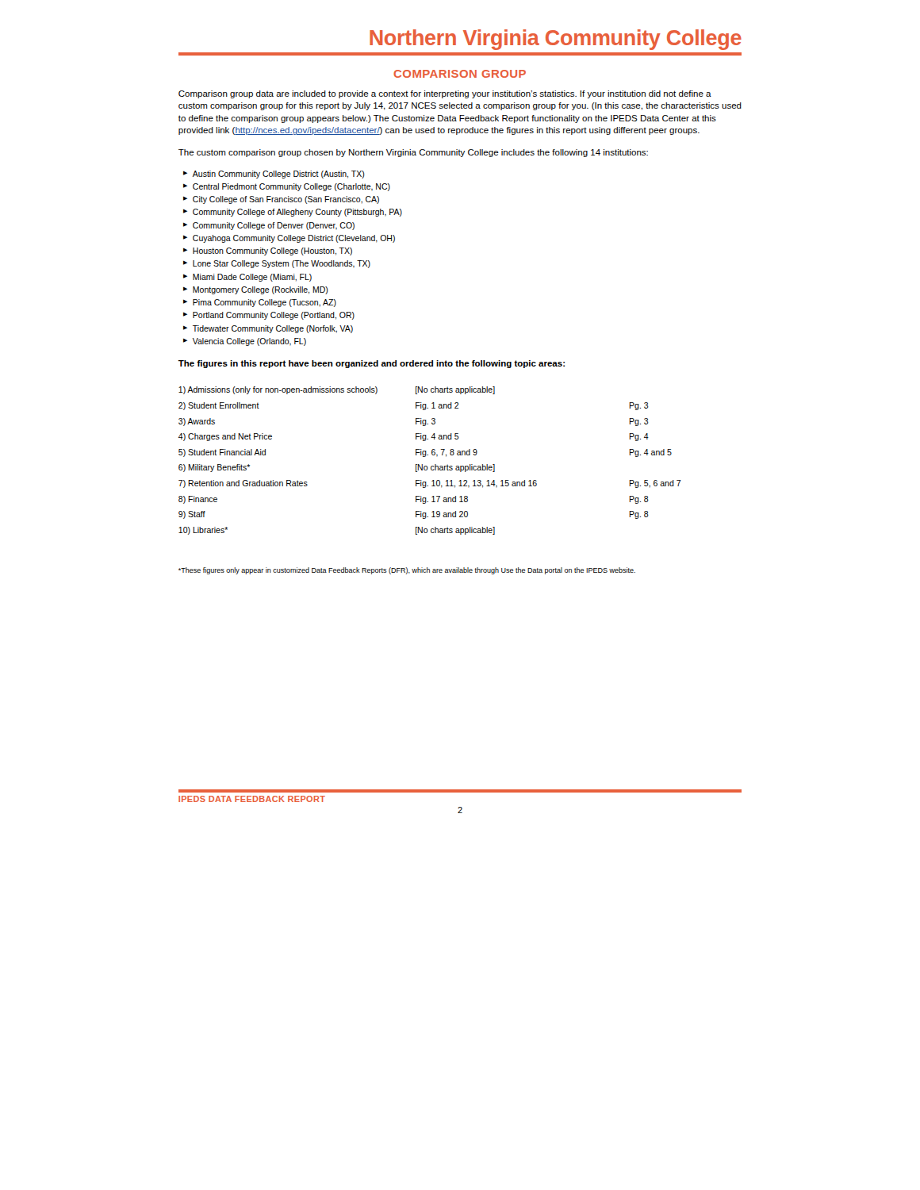Northern Virginia Community College
COMPARISON GROUP
Comparison group data are included to provide a context for interpreting your institution’s statistics. If your institution did not define a custom comparison group for this report by July 14, 2017 NCES selected a comparison group for you. (In this case, the characteristics used to define the comparison group appears below.) The Customize Data Feedback Report functionality on the IPEDS Data Center at this provided link (http://nces.ed.gov/ipeds/datacenter/) can be used to reproduce the figures in this report using different peer groups.
The custom comparison group chosen by Northern Virginia Community College includes the following 14 institutions:
Austin Community College District (Austin, TX)
Central Piedmont Community College (Charlotte, NC)
City College of San Francisco (San Francisco, CA)
Community College of Allegheny County (Pittsburgh, PA)
Community College of Denver (Denver, CO)
Cuyahoga Community College District (Cleveland, OH)
Houston Community College (Houston, TX)
Lone Star College System (The Woodlands, TX)
Miami Dade College (Miami, FL)
Montgomery College (Rockville, MD)
Pima Community College (Tucson, AZ)
Portland Community College (Portland, OR)
Tidewater Community College (Norfolk, VA)
Valencia College (Orlando, FL)
The figures in this report have been organized and ordered into the following topic areas:
| 1) Admissions (only for non-open-admissions schools) | [No charts applicable] | |
| 2) Student Enrollment | Fig. 1 and 2 | Pg. 3 |
| 3) Awards | Fig. 3 | Pg. 3 |
| 4) Charges and Net Price | Fig. 4 and 5 | Pg. 4 |
| 5) Student Financial Aid | Fig. 6, 7, 8 and 9 | Pg. 4 and 5 |
| 6) Military Benefits* | [No charts applicable] | |
| 7) Retention and Graduation Rates | Fig. 10, 11, 12, 13, 14, 15 and 16 | Pg. 5, 6 and 7 |
| 8) Finance | Fig. 17 and 18 | Pg. 8 |
| 9) Staff | Fig. 19 and 20 | Pg. 8 |
| 10) Libraries* | [No charts applicable] | |
*These figures only appear in customized Data Feedback Reports (DFR), which are available through Use the Data portal on the IPEDS website.
IPEDS DATA FEEDBACK REPORT
2